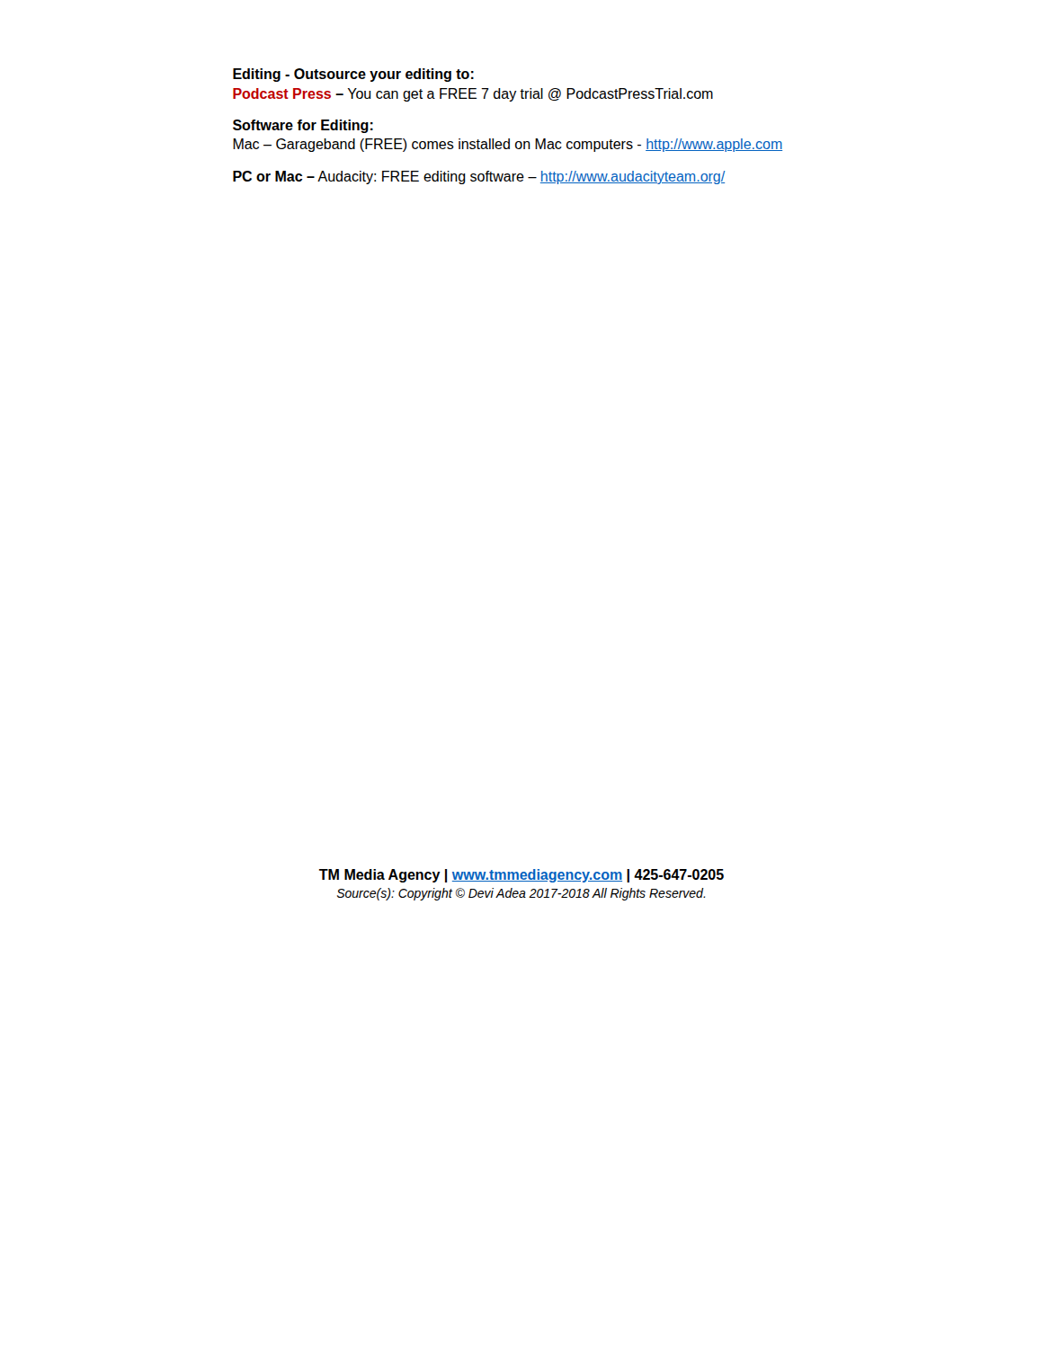Editing - Outsource your editing to:
Podcast Press – You can get a FREE 7 day trial @ PodcastPressTrial.com
Software for Editing:
Mac – Garageband (FREE) comes installed on Mac computers - http://www.apple.com
PC or Mac – Audacity: FREE editing software – http://www.audacityteam.org/
TM Media Agency | www.tmmediagency.com | 425-647-0205
Source(s): Copyright © Devi Adea 2017-2018 All Rights Reserved.